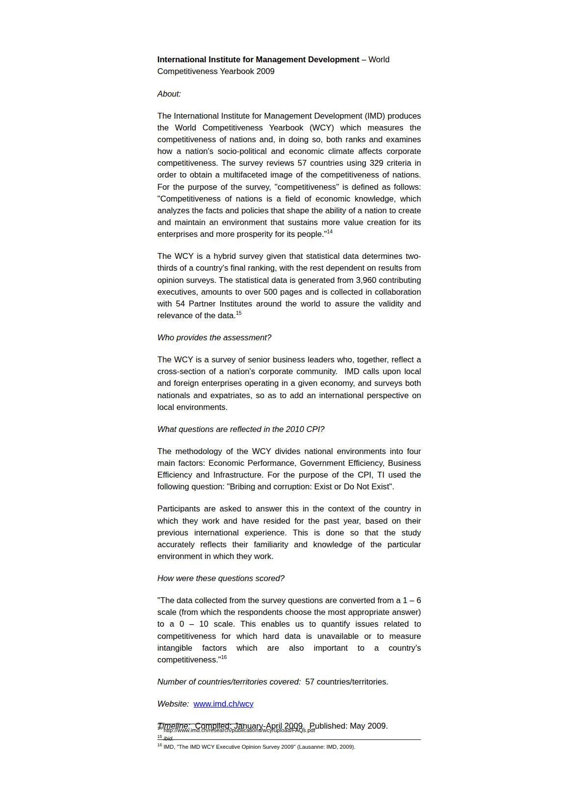International Institute for Management Development – World Competitiveness Yearbook 2009
About:
The International Institute for Management Development (IMD) produces the World Competitiveness Yearbook (WCY) which measures the competitiveness of nations and, in doing so, both ranks and examines how a nation's socio-political and economic climate affects corporate competitiveness. The survey reviews 57 countries using 329 criteria in order to obtain a multifaceted image of the competitiveness of nations. For the purpose of the survey, "competitiveness" is defined as follows: "Competitiveness of nations is a field of economic knowledge, which analyzes the facts and policies that shape the ability of a nation to create and maintain an environment that sustains more value creation for its enterprises and more prosperity for its people."14
The WCY is a hybrid survey given that statistical data determines two-thirds of a country's final ranking, with the rest dependent on results from opinion surveys. The statistical data is generated from 3,960 contributing executives, amounts to over 500 pages and is collected in collaboration with 54 Partner Institutes around the world to assure the validity and relevance of the data.15
Who provides the assessment?
The WCY is a survey of senior business leaders who, together, reflect a cross-section of a nation's corporate community. IMD calls upon local and foreign enterprises operating in a given economy, and surveys both nationals and expatriates, so as to add an international perspective on local environments.
What questions are reflected in the 2010 CPI?
The methodology of the WCY divides national environments into four main factors: Economic Performance, Government Efficiency, Business Efficiency and Infrastructure. For the purpose of the CPI, TI used the following question: "Bribing and corruption: Exist or Do Not Exist".
Participants are asked to answer this in the context of the country in which they work and have resided for the past year, based on their previous international experience. This is done so that the study accurately reflects their familiarity and knowledge of the particular environment in which they work.
How were these questions scored?
"The data collected from the survey questions are converted from a 1 – 6 scale (from which the respondents choose the most appropriate answer) to a 0 – 10 scale. This enables us to quantify issues related to competitiveness for which hard data is unavailable or to measure intangible factors which are also important to a country's competitiveness."16
Number of countries/territories covered: 57 countries/territories.
Website: www.imd.ch/wcy
Timeline: Compiled: January-April 2009. Published: May 2009.
14 http://www.imd.ch/research/publications/wcy/upload/FAQs.pdf
15 ibid.
16 IMD, "The IMD WCY Executive Opinion Survey 2009" (Lausanne: IMD, 2009).